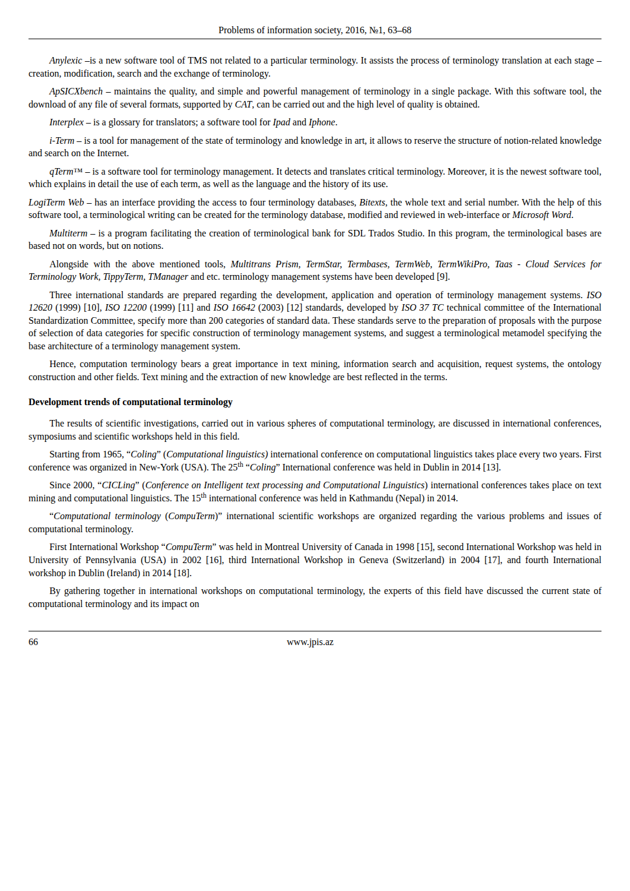Problems of information society, 2016, №1, 63–68
Anylexic –is a new software tool of TMS not related to a particular terminology. It assists the process of terminology translation at each stage – creation, modification, search and the exchange of terminology.
ApSICXbench – maintains the quality, and simple and powerful management of terminology in a single package. With this software tool, the download of any file of several formats, supported by CAT, can be carried out and the high level of quality is obtained.
Interplex – is a glossary for translators; a software tool for Ipad and Iphone.
i-Term – is a tool for management of the state of terminology and knowledge in art, it allows to reserve the structure of notion-related knowledge and search on the Internet.
qTerm™ – is a software tool for terminology management. It detects and translates critical terminology. Moreover, it is the newest software tool, which explains in detail the use of each term, as well as the language and the history of its use.
LogiTerm Web – has an interface providing the access to four terminology databases, Bitexts, the whole text and serial number. With the help of this software tool, a terminological writing can be created for the terminology database, modified and reviewed in web-interface or Microsoft Word.
Multiterm – is a program facilitating the creation of terminological bank for SDL Trados Studio. In this program, the terminological bases are based not on words, but on notions.
Alongside with the above mentioned tools, Multitrans Prism, TermStar, Termbases, TermWeb, TermWikiPro, Taas - Cloud Services for Terminology Work, TippyTerm, TManager and etc. terminology management systems have been developed [9].
Three international standards are prepared regarding the development, application and operation of terminology management systems. ISO 12620 (1999) [10], ISO 12200 (1999) [11] and ISO 16642 (2003) [12] standards, developed by ISO 37 TC technical committee of the International Standardization Committee, specify more than 200 categories of standard data. These standards serve to the preparation of proposals with the purpose of selection of data categories for specific construction of terminology management systems, and suggest a terminological metamodel specifying the base architecture of a terminology management system.
Hence, computation terminology bears a great importance in text mining, information search and acquisition, request systems, the ontology construction and other fields. Text mining and the extraction of new knowledge are best reflected in the terms.
Development trends of computational terminology
The results of scientific investigations, carried out in various spheres of computational terminology, are discussed in international conferences, symposiums and scientific workshops held in this field.
Starting from 1965, “Coling” (Computational linguistics) international conference on computational linguistics takes place every two years. First conference was organized in New-York (USA). The 25th “Coling” International conference was held in Dublin in 2014 [13].
Since 2000, “CICLing” (Conference on Intelligent text processing and Computational Linguistics) international conferences takes place on text mining and computational linguistics. The 15th international conference was held in Kathmandu (Nepal) in 2014.
“Computational terminology (CompuTerm)” international scientific workshops are organized regarding the various problems and issues of computational terminology.
First International Workshop “CompuTerm” was held in Montreal University of Canada in 1998 [15], second International Workshop was held in University of Pennsylvania (USA) in 2002 [16], third International Workshop in Geneva (Switzerland) in 2004 [17], and fourth International workshop in Dublin (Ireland) in 2014 [18].
By gathering together in international workshops on computational terminology, the experts of this field have discussed the current state of computational terminology and its impact on
66 www.jpis.az